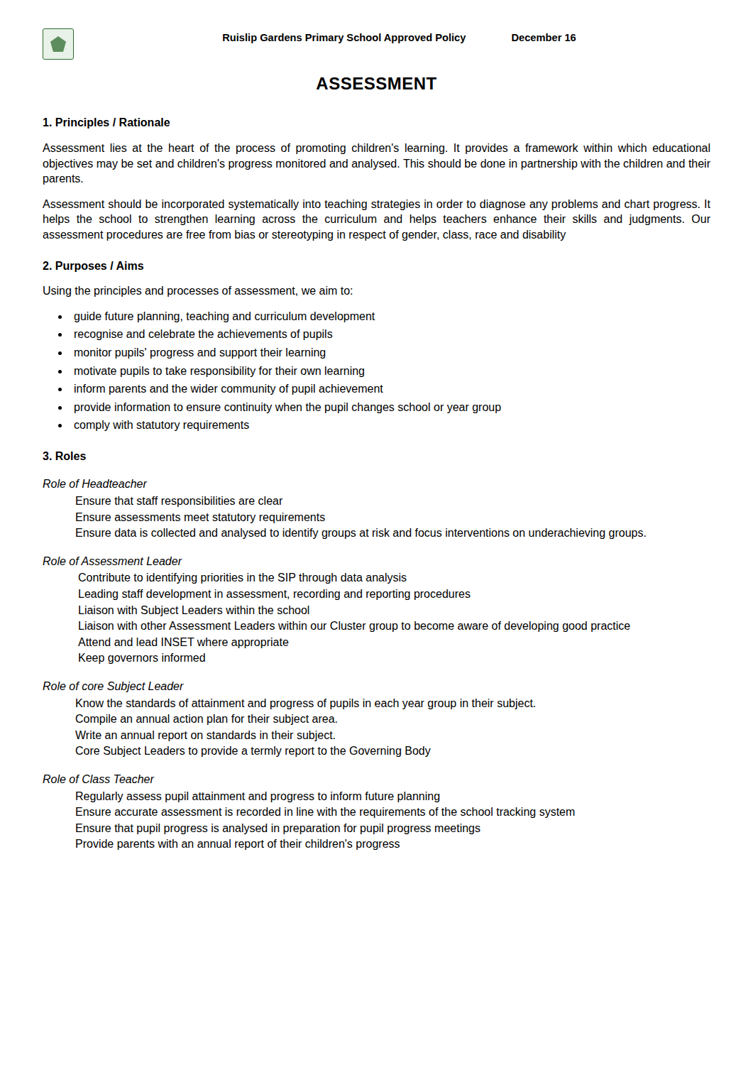Ruislip Gardens Primary School Approved Policy December 16
ASSESSMENT
1. Principles / Rationale
Assessment lies at the heart of the process of promoting children's learning. It provides a framework within which educational objectives may be set and children's progress monitored and analysed. This should be done in partnership with the children and their parents.
Assessment should be incorporated systematically into teaching strategies in order to diagnose any problems and chart progress. It helps the school to strengthen learning across the curriculum and helps teachers enhance their skills and judgments. Our assessment procedures are free from bias or stereotyping in respect of gender, class, race and disability
2. Purposes / Aims
Using the principles and processes of assessment, we aim to:
guide future planning, teaching and curriculum development
recognise and celebrate the achievements of pupils
monitor pupils' progress and support their learning
motivate pupils to take responsibility for their own learning
inform parents and the wider community of pupil achievement
provide information to ensure continuity when the pupil changes school or year group
comply with statutory requirements
3. Roles
Role of Headteacher
Ensure that staff responsibilities are clear
Ensure assessments meet statutory requirements
Ensure data is collected and analysed to identify groups at risk and focus interventions on underachieving groups.
Role of Assessment Leader
Contribute to identifying priorities in the SIP through data analysis
Leading staff development in assessment, recording and reporting procedures
Liaison with Subject Leaders within the school
Liaison with other Assessment Leaders within our Cluster group to become aware of developing good practice
Attend and lead INSET where appropriate
Keep governors informed
Role of core Subject Leader
Know the standards of attainment and progress of pupils in each year group in their subject.
Compile an annual action plan for their subject area.
Write an annual report on standards in their subject.
Core Subject Leaders to provide a termly report to the Governing Body
Role of Class Teacher
Regularly assess pupil attainment and progress to inform future planning
Ensure accurate assessment is recorded in line with the requirements of the school tracking system
Ensure that pupil progress is analysed in preparation for pupil progress meetings
Provide parents with an annual report of their children's progress